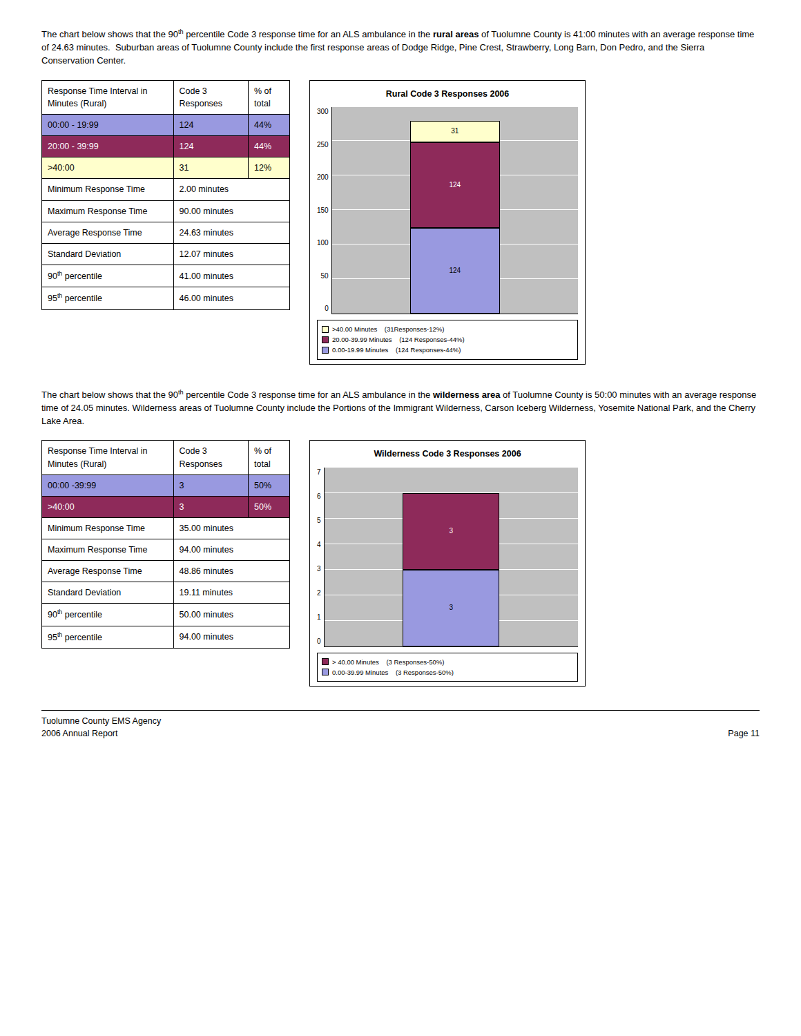The chart below shows that the 90th percentile Code 3 response time for an ALS ambulance in the rural areas of Tuolumne County is 41:00 minutes with an average response time of 24.63 minutes. Suburban areas of Tuolumne County include the first response areas of Dodge Ridge, Pine Crest, Strawberry, Long Barn, Don Pedro, and the Sierra Conservation Center.
| Response Time Interval in Minutes (Rural) | Code 3 Responses | % of total |
| 00:00 - 19:99 | 124 | 44% |
| 20:00 - 39:99 | 124 | 44% |
| >40:00 | 31 | 12% |
| Minimum Response Time | 2.00 minutes |
| Maximum Response Time | 90.00 minutes |
| Average Response Time | 24.63 minutes |
| Standard Deviation | 12.07 minutes |
| 90 th percentile | 41.00 minutes |
| 95 th percentile | 46.00 minutes |
Rural Code 3 Responses 2006
300 250 200 150 100 50 0
31
124
124
>40.00 Minutes (31Responses-12%)
20.00-39.99 Minutes (124 Responses-44%)
0.00-19.99 Minutes (124 Responses-44%)
The chart below shows that the 90th percentile Code 3 response time for an ALS ambulance in the wilderness area of Tuolumne County is 50:00 minutes with an average response time of 24.05 minutes. Wilderness areas of Tuolumne County include the Portions of the Immigrant Wilderness, Carson Iceberg Wilderness, Yosemite National Park, and the Cherry Lake Area.
| Response Time Interval in Minutes (Rural) | Code 3 Responses | % of total |
| 00:00 -39:99 | 3 | 50% |
| >40:00 | 3 | 50% |
| Minimum Response Time | 35.00 minutes |
| Maximum Response Time | 94.00 minutes |
| Average Response Time | 48.86 minutes |
| Standard Deviation | 19.11 minutes |
| 90 th percentile | 50.00 minutes |
| 95 th percentile | 94.00 minutes |
Wilderness Code 3 Responses 2006
7 6 5 4 3 2 1 0
3
3
> 40.00 Minutes (3 Responses-50%)
0.00-39.99 Minutes (3 Responses-50%)
Tuolumne County EMS Agency
2006 Annual Report
Page 11